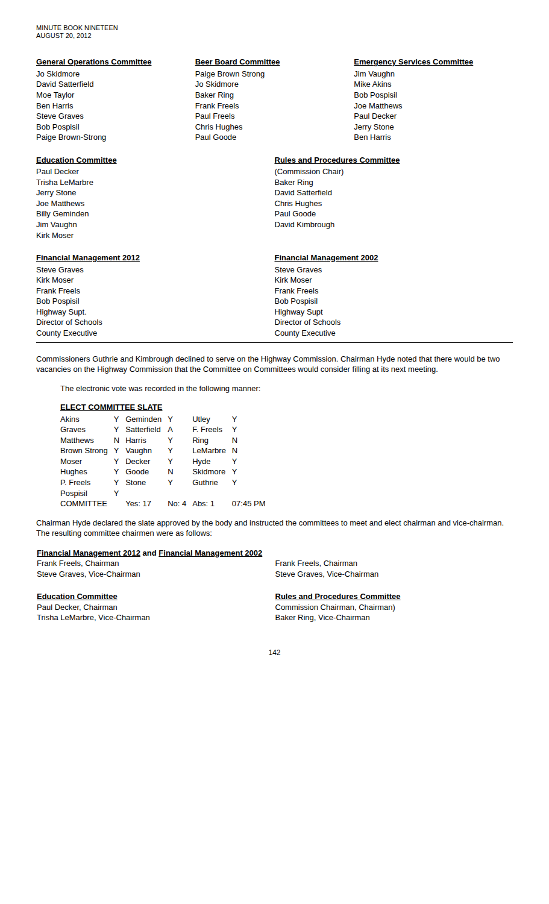MINUTE BOOK NINETEEN
AUGUST 20, 2012
| General Operations Committee Jo Skidmore David Satterfield Moe Taylor Ben Harris Steve Graves Bob Pospisil Paige Brown-Strong | Beer Board Committee Paige Brown Strong Jo Skidmore Baker Ring Frank Freels Paul Freels Chris Hughes Paul Goode | Emergency Services Committee Jim Vaughn Mike Akins Bob Pospisil Joe Matthews Paul Decker Jerry Stone Ben Harris |
| Education Committee Paul Decker Trisha LeMarbre Jerry Stone Joe Matthews Billy Geminden Jim Vaughn Kirk Moser | Rules and Procedures Committee (Commission Chair) Baker Ring David Satterfield Chris Hughes Paul Goode David Kimbrough |
| Financial Management 2012 Steve Graves Kirk Moser Frank Freels Bob Pospisil Highway Supt. Director of Schools County Executive | Financial Management 2002 Steve Graves Kirk Moser Frank Freels Bob Pospisil Highway Supt Director of Schools County Executive |
Commissioners Guthrie and Kimbrough declined to serve on the Highway Commission. Chairman Hyde noted that there would be two vacancies on the Highway Commission that the Committee on Committees would consider filling at its next meeting.
The electronic vote was recorded in the following manner:
ELECT COMMITTEE SLATE
| Akins | Y | Geminden | Y | Utley | Y |
| Graves | Y | Satterfield | A | F. Freels | Y |
| Matthews | N | Harris | Y | Ring | N |
| Brown Strong | Y | Vaughn | Y | LeMarbre | N |
| Moser | Y | Decker | Y | Hyde | Y |
| Hughes | Y | Goode | N | Skidmore | Y |
| P. Freels | Y | Stone | Y | Guthrie | Y |
| Pospisil | Y | | | | |
| COMMITTEE | | Yes: 17 | No: 4 | Abs: 1 | 07:45 PM |
Chairman Hyde declared the slate approved by the body and instructed the committees to meet and elect chairman and vice-chairman. The resulting committee chairmen were as follows:
| Financial Management 2012 and Financial Management 2002 Frank Freels, Chairman Steve Graves, Vice-Chairman | Frank Freels, Chairman Steve Graves, Vice-Chairman |
| Education Committee Paul Decker, Chairman Trisha LeMarbre, Vice-Chairman | Rules and Procedures Committee Commission Chairman, Chairman) Baker Ring, Vice-Chairman |
142